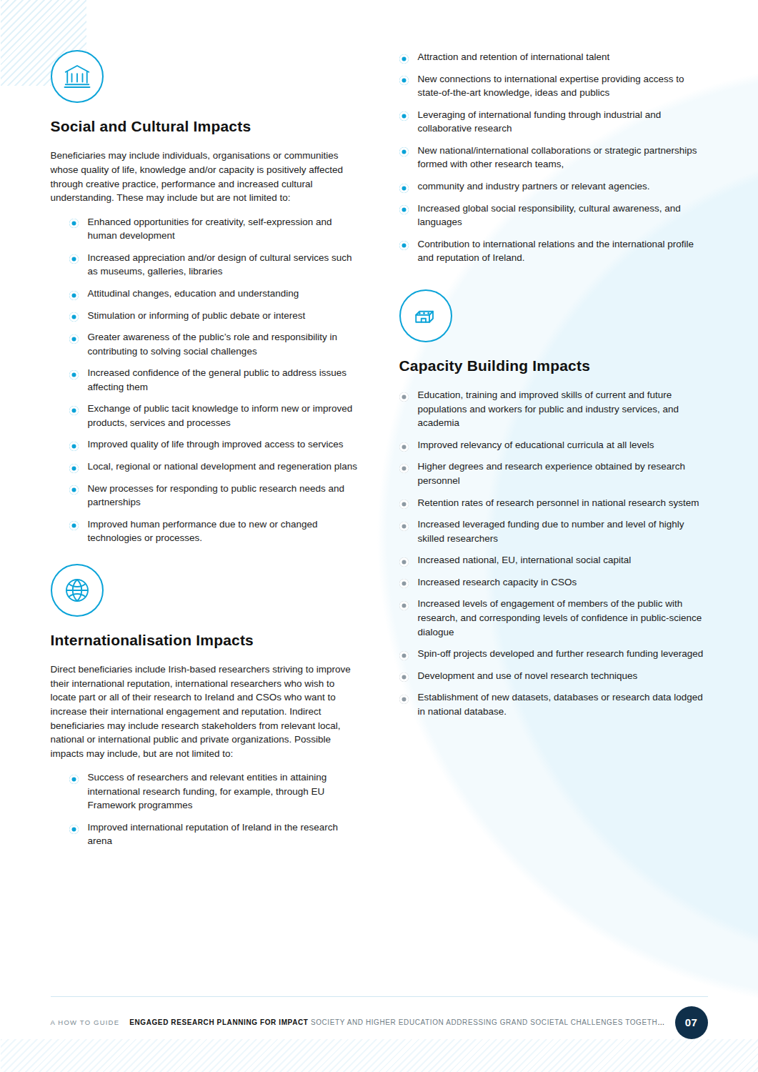Social and Cultural Impacts
Beneficiaries may include individuals, organisations or communities whose quality of life, knowledge and/or capacity is positively affected through creative practice, performance and increased cultural understanding. These may include but are not limited to:
Enhanced opportunities for creativity, self-expression and human development
Increased appreciation and/or design of cultural services such as museums, galleries, libraries
Attitudinal changes, education and understanding
Stimulation or informing of public debate or interest
Greater awareness of the public’s role and responsibility in contributing to solving social challenges
Increased confidence of the general public to address issues affecting them
Exchange of public tacit knowledge to inform new or improved products, services and processes
Improved quality of life through improved access to services
Local, regional or national development and regeneration plans
New processes for responding to public research needs and partnerships
Improved human performance due to new or changed technologies or processes.
Internationalisation Impacts
Direct beneficiaries include Irish-based researchers striving to improve their international reputation, international researchers who wish to locate part or all of their research to Ireland and CSOs who want to increase their international engagement and reputation. Indirect beneficiaries may include research stakeholders from relevant local, national or international public and private organizations. Possible impacts may include, but are not limited to:
Success of researchers and relevant entities in attaining international research funding, for example, through EU Framework programmes
Improved international reputation of Ireland in the research arena
Attraction and retention of international talent
New connections to international expertise providing access to state-of-the-art knowledge, ideas and publics
Leveraging of international funding through industrial and collaborative research
New national/international collaborations or strategic partnerships formed with other research teams,
community and industry partners or relevant agencies.
Increased global social responsibility, cultural awareness, and languages
Contribution to international relations and the international profile and reputation of Ireland.
Capacity Building Impacts
Education, training and improved skills of current and future populations and workers for public and industry services, and academia
Improved relevancy of educational curricula at all levels
Higher degrees and research experience obtained by research personnel
Retention rates of research personnel in national research system
Increased leveraged funding due to number and level of highly skilled researchers
Increased national, EU, international social capital
Increased research capacity in CSOs
Increased levels of engagement of members of the public with research, and corresponding levels of confidence in public-science dialogue
Spin-off projects developed and further research funding leveraged
Development and use of novel research techniques
Establishment of new datasets, databases or research data lodged in national database.
A HOW TO GUIDE
ENGAGED RESEARCH PLANNING FOR IMPACT SOCIETY AND HIGHER EDUCATION ADDRESSING GRAND SOCIETAL CHALLENGES TOGETHER
07